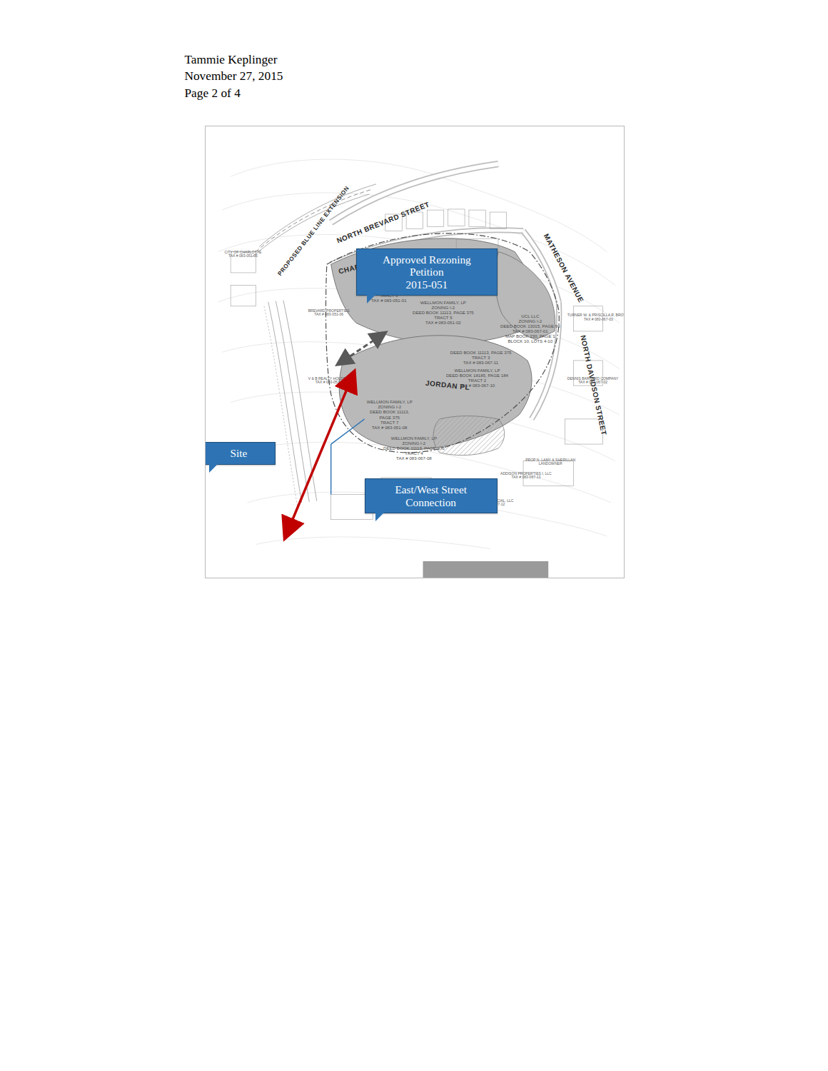Tammie Keplinger
November 27, 2015
Page 2 of 4
NORTH BREVARD STREET
CHARLES AVENUE
MATHESON AVENUE
NORTH DAVIDSON STREET
JORDAN PL
PROPOSED BLUE LINE EXTENSION
WELLMON FAMILY, LP
ZONING I-2
DEED BOOK 11113, PAGE 375
TRACT 6
TAX # 083-051-01
WELLMON FAMILY, LP
ZONING I-2
DEED BOOK 11113, PAGE 375
TRACT 5
TAX # 083-051-02
UCL LLC
ZONING I-2
DEED BOOK 13015, PAGE 99
TAX # 083-067-01
MAP BOOK 230, PAGE 1
BLOCK 10, LOTS 4-10
DEED BOOK 11113, PAGE 375
TRACT 3
TAX # 083-067-11
WELLMON FAMILY, LP
DEED BOOK 18185, PAGE 184
TRACT 2
TAX # 083-067-10
WELLMON FAMILY, LP
ZONING I-2
DEED BOOK 11113,
PAGE 375
TRACT 7
TAX # 083-051-08
WELLMON FAMILY, LP
ZONING I-2
DEED BOOK 11113, PAGE 375
TRACT 4
TAX # 083-067-08
CITY OF CHARLOTTE
TAX # 083-051-05
BREVARD PROPERTIES
TAX # 083-051-06
V & B REALTY HOLDINGS
TAX # 083-051-07
TAMMIE LLC
TAX # 083-067-09
JERVIS COMMERCIAL, LLC
TAX # 083-067-12
PROP N. LAMY & SHERILLAN
LANDOWNER
DENNIS BARNARD COMPANY
TAX # 083-067-02
TURNER W. & PRISCILLA R. BROWN
TAX # 083-067-03
ADDISON PROPERTIES I, LLC
TAX # 083-067-13
Approved Rezoning
Petition
2015-051
Site
East/West Street
Connection